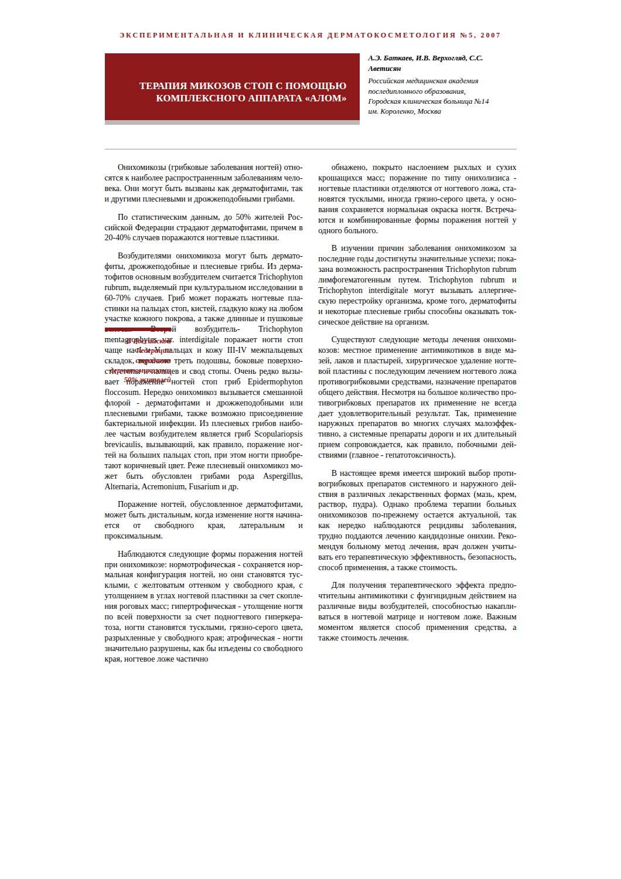Экспериментальная и клиническая дерматокосметология №5, 2007
Терапия микозов стоп с помощью
комплексного аппарата «АЛОМ»
А.Э. Баткаев, И.В. Верхогляд, С.С. Аветисян
Российская медицинская академия
последипломного образования,
Городская клиническая больница №14
им. Короленко, Москва
Онихомикозы (грибковые заболевания ногтей) относятся к наиболее распространенным заболеваниям человека. Они могут быть вызваны как дерматофитами, так и другими плесневыми и дрожжеподобными грибами.
По статистическим данным, до 50% жителей Российской Федерации страдают дерматофитами, причем в 20-40% случаев поражаются ногтевые пластинки.
Возбудителями онихомикоза могут быть дерматофиты, дрожжеподобные и плесневые грибы. Из дерматофитов основным возбудителем считается Trichophyton rubrum, выделяемый при культуральном исследовании в 60-70% случаев. Гриб может поражать ногтевые пластинки на пальцах стоп, кистей, гладкую кожу на любом участке кожного покрова, а также длинные и пушковые волосы. Второй возбудитель- Trichophyton mentagrophytes var. interdigitale поражает ногти стоп чаще на I и V пальцах и кожу III-IV межпальцевых складок, верхнюю треть подошвы, боковые поверхности стопы и пальцев и свод стопы. Очень редко вызывает поражение ногтей стоп гриб Epidermophyton floccosum. Нередко онихомикоз вызывается смешанной флорой - дерматофитами и дрожжеподобными или плесневыми грибами, также возможно присоединение бактериальной инфекции. Из плесневых грибов наиболее частым возбудителем является гриб Scopulariopsis brevicaulis, вызывающий, как правило, поражение ногтей на больших пальцах стоп, при этом ногти приобретают коричневый цвет. Реже плесневый онихомикоз может быть обусловлен грибами рода Aspergillus, Alternaria, Acremonium, Fusarium и др.
Поражение ногтей, обусловленное дерматофитами, может быть дистальным, когда изменение ногтя начинается от свободного края, латеральным и проксимальным.
Наблюдаются следующие формы поражения ногтей при онихомикозе: нормотрофическая - сохраняется нормальная конфигурация ногтей, но они становятся тусклыми, с желтоватым оттенком у свободного края, с утолщением в углах ногтевой пластинки за счет скопления роговых масс; гипертрофическая - утолщение ногтя по всей поверхности за счет подногтевого гиперкератоза, ногти становятся тусклыми, грязно-серого цвета, разрыхленные у свободного края; атрофическая - ногти значительно разрушены, как бы изъедены со свободного края, ногтевое ложе частично
обнажено, покрыто наслоением рыхлых и сухих крошащихся масс; поражение по типу онихолизиса - ногтевые пластинки отделяются от ногтевого ложа, становятся тусклыми, иногда грязно-серого цвета, у основания сохраняется нормальная окраска ногтя. Встречаются и комбинированные формы поражения ногтей у одного больного.
В изучении причин заболевания онихомикозом за последние годы достигнуты значительные успехи; показана возможность распространения Trichophyton rubrum лимфогематогенным путем. Trichophyton rubrum и Trichophyton interdigitale могут вызывать аллергическую перестройку организма, кроме того, дерматофиты и некоторые плесневые грибы способны оказывать токсическое действие на организм.
Существуют следующие методы лечения онихомикозов: местное применение антимикотиков в виде мазей, лаков и пластырей, хирургическое удаление ногтевой пластины с последующим лечением ногтевого ложа противогрибковыми средствами, назначение препаратов общего действия. Несмотря на большое количество противогрибковых препаратов их применение не всегда дает удовлетворительный результат. Так, применение наружных препаратов во многих случаях малоэффективно, а системные препараты дороги и их длительный прием сопровождается, как правило, побочными действиями (главное - гепатотоксичность).
В настоящее время имеется широкий выбор противогрибковых препаратов системного и наружного действия в различных лекарственных формах (мазь, крем, раствор, пудра). Однако проблема терапии больных онихомикозов по-прежнему остается актуальной, так как нередко наблюдаются рецидивы заболевания, трудно поддаются лечению кандидозные онихии. Рекомендуя больному метод лечения, врач должен учитывать его терапевтическую эффективность, безопасность, способ применения, а также стоимость.
Для получения терапевтического эффекта предпочтительны антимикотики с фунгицидным действием на различные виды возбудителей, способностью накапливаться в ногтевой матрице и ногтевом ложе. Важным моментом является способ применения средства, а также стоимость лечения.
В Российской Федерации страдают дерматомикозами 50% жителей